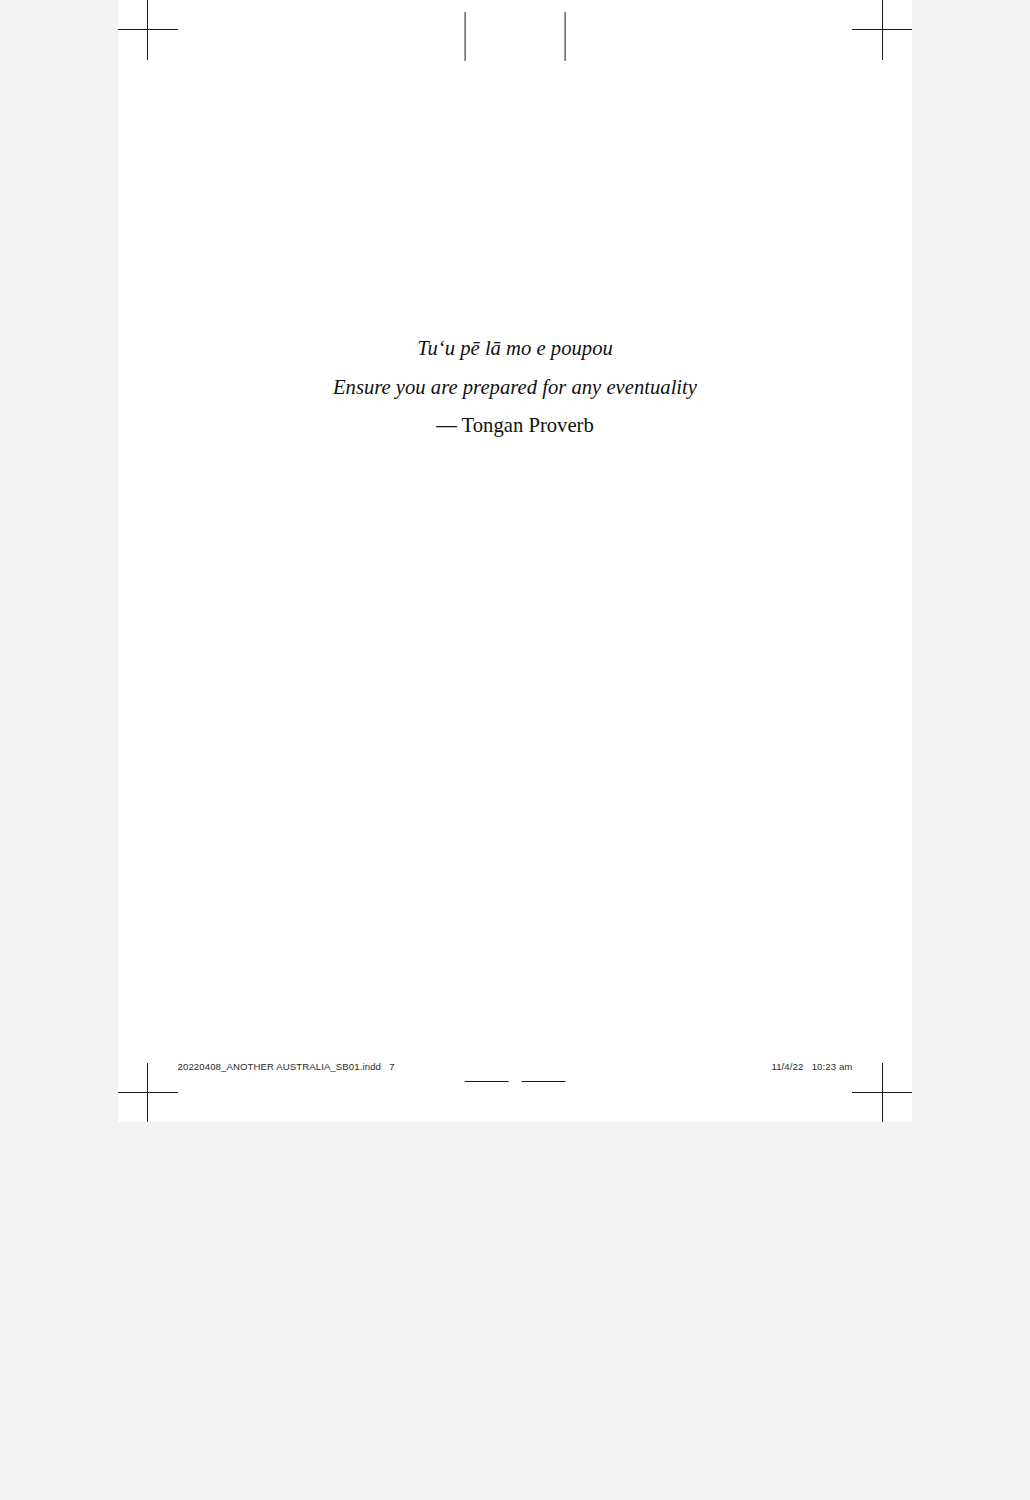Tuʻu pē lā mo e poupou Ensure you are prepared for any eventuality — Tongan Proverb
20220408_ANOTHER AUSTRALIA_SB01.indd 7 11/4/22 10:23 am